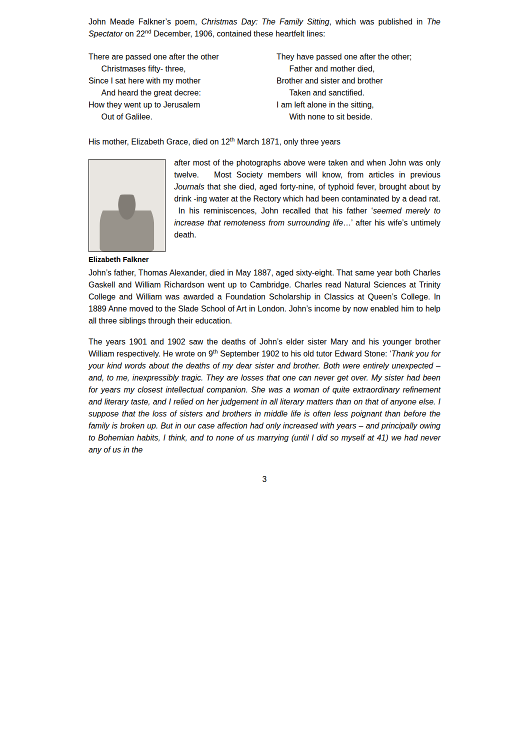John Meade Falkner’s poem, Christmas Day: The Family Sitting, which was published in The Spectator on 22nd December, 1906, contained these heartfelt lines:
There are passed one after the other
Christmases fifty- three,
Since I sat here with my mother
And heard the great decree:
How they went up to Jerusalem
Out of Galilee.
They have passed one after the other;
Father and mother died,
Brother and sister and brother
Taken and sanctified.
I am left alone in the sitting,
With none to sit beside.
His mother, Elizabeth Grace, died on 12th March 1871, only three years
Elizabeth Falkner
after most of the photographs above were taken and when John was only twelve. Most Society members will know, from articles in previous Journals that she died, aged forty-nine, of typhoid fever, brought about by drink -ing water at the Rectory which had been contaminated by a dead rat. In his reminiscences, John recalled that his father ‘seemed merely to increase that remoteness from surrounding life…’ after his wife’s untimely death.
John’s father, Thomas Alexander, died in May 1887, aged sixty-eight. That same year both Charles Gaskell and William Richardson went up to Cambridge. Charles read Natural Sciences at Trinity College and William was awarded a Foundation Scholarship in Classics at Queen’s College. In 1889 Anne moved to the Slade School of Art in London. John’s income by now enabled him to help all three siblings through their education.
The years 1901 and 1902 saw the deaths of John’s elder sister Mary and his younger brother William respectively. He wrote on 9th September 1902 to his old tutor Edward Stone: ‘Thank you for your kind words about the deaths of my dear sister and brother. Both were entirely unexpected – and, to me, inexpressibly tragic. They are losses that one can never get over. My sister had been for years my closest intellectual companion. She was a woman of quite extraordinary refinement and literary taste, and I relied on her judgement in all literary matters than on that of anyone else. I suppose that the loss of sisters and brothers in middle life is often less poignant than before the family is broken up. But in our case affection had only increased with years – and principally owing to Bohemian habits, I think, and to none of us marrying (until I did so myself at 41) we had never any of us in the
3